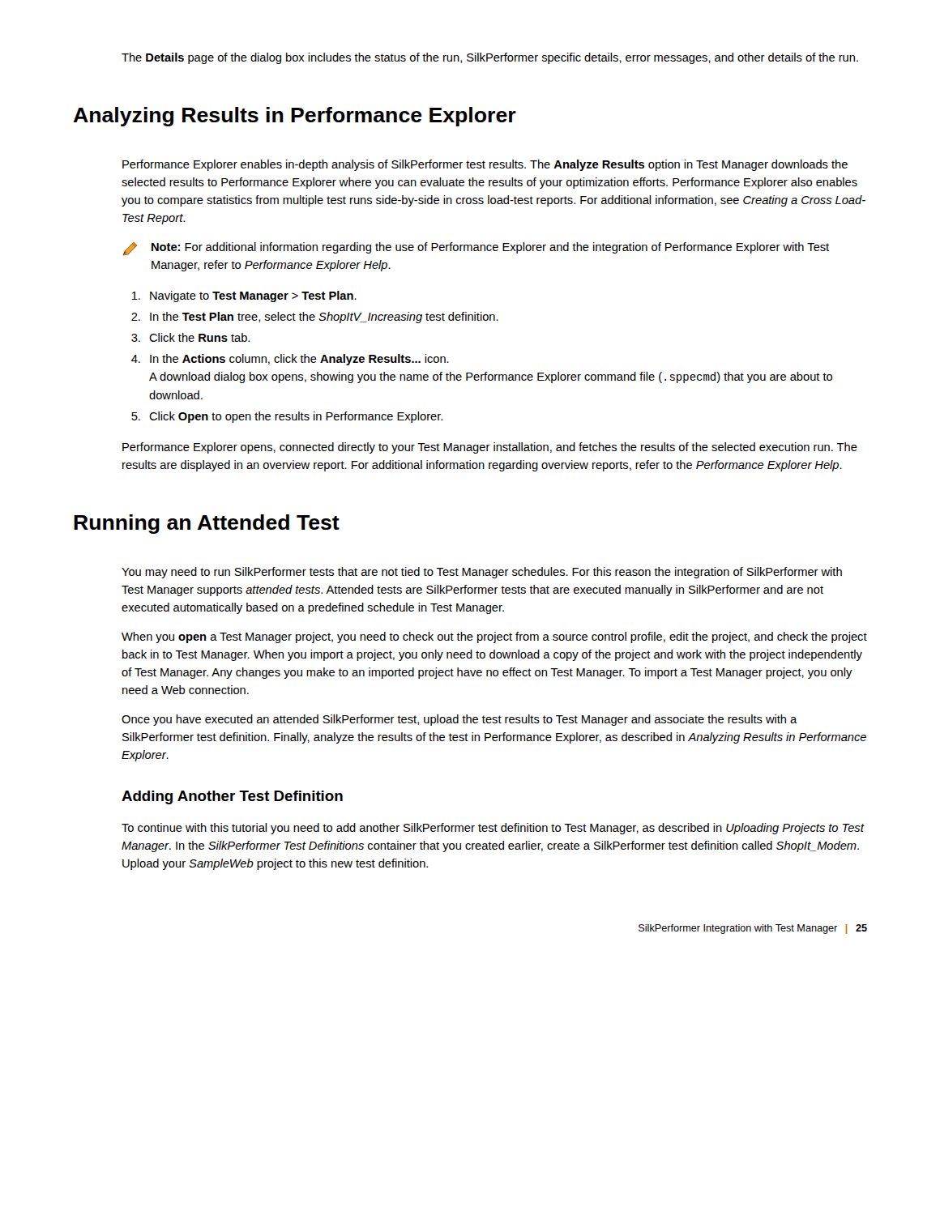The Details page of the dialog box includes the status of the run, SilkPerformer specific details, error messages, and other details of the run.
Analyzing Results in Performance Explorer
Performance Explorer enables in-depth analysis of SilkPerformer test results. The Analyze Results option in Test Manager downloads the selected results to Performance Explorer where you can evaluate the results of your optimization efforts. Performance Explorer also enables you to compare statistics from multiple test runs side-by-side in cross load-test reports. For additional information, see Creating a Cross Load-Test Report.
Note: For additional information regarding the use of Performance Explorer and the integration of Performance Explorer with Test Manager, refer to Performance Explorer Help.
Navigate to Test Manager > Test Plan.
In the Test Plan tree, select the ShopItV_Increasing test definition.
Click the Runs tab.
In the Actions column, click the Analyze Results... icon.
A download dialog box opens, showing you the name of the Performance Explorer command file (.sppecmd) that you are about to download.
Click Open to open the results in Performance Explorer.
Performance Explorer opens, connected directly to your Test Manager installation, and fetches the results of the selected execution run. The results are displayed in an overview report. For additional information regarding overview reports, refer to the Performance Explorer Help.
Running an Attended Test
You may need to run SilkPerformer tests that are not tied to Test Manager schedules. For this reason the integration of SilkPerformer with Test Manager supports attended tests. Attended tests are SilkPerformer tests that are executed manually in SilkPerformer and are not executed automatically based on a predefined schedule in Test Manager.
When you open a Test Manager project, you need to check out the project from a source control profile, edit the project, and check the project back in to Test Manager. When you import a project, you only need to download a copy of the project and work with the project independently of Test Manager. Any changes you make to an imported project have no effect on Test Manager. To import a Test Manager project, you only need a Web connection.
Once you have executed an attended SilkPerformer test, upload the test results to Test Manager and associate the results with a SilkPerformer test definition. Finally, analyze the results of the test in Performance Explorer, as described in Analyzing Results in Performance Explorer.
Adding Another Test Definition
To continue with this tutorial you need to add another SilkPerformer test definition to Test Manager, as described in Uploading Projects to Test Manager. In the SilkPerformer Test Definitions container that you created earlier, create a SilkPerformer test definition called ShopIt_Modem. Upload your SampleWeb project to this new test definition.
SilkPerformer Integration with Test Manager | 25